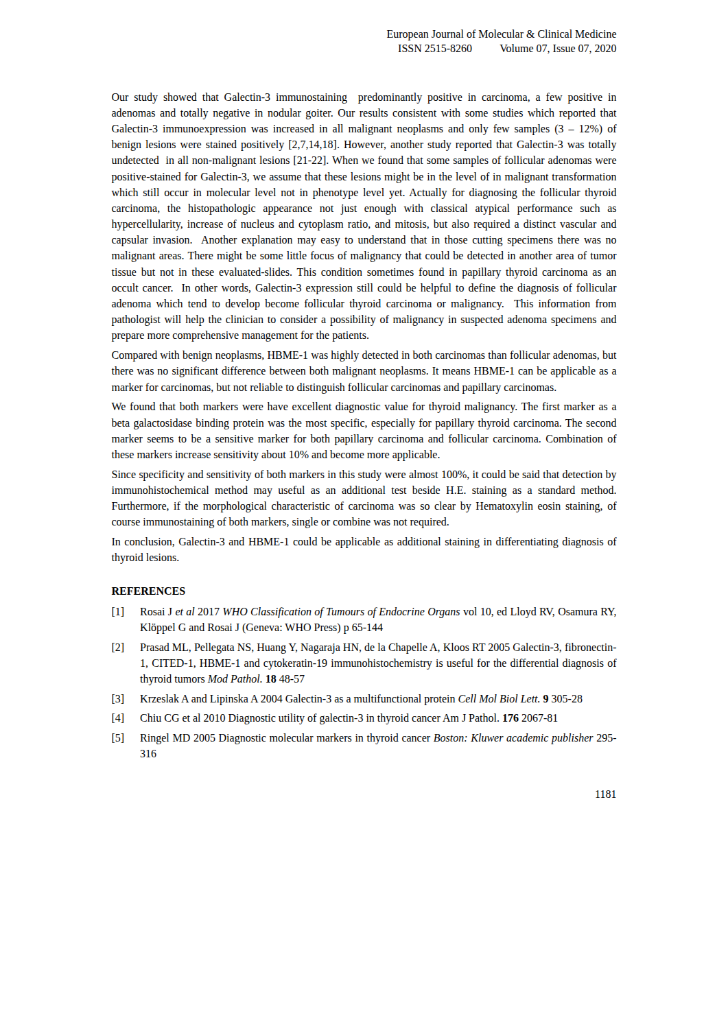European Journal of Molecular & Clinical Medicine ISSN 2515-8260Volume 07, Issue 07, 2020
Our study showed that Galectin-3 immunostaining predominantly positive in carcinoma, a few positive in adenomas and totally negative in nodular goiter. Our results consistent with some studies which reported that Galectin-3 immunoexpression was increased in all malignant neoplasms and only few samples (3 – 12%) of benign lesions were stained positively [2,7,14,18]. However, another study reported that Galectin-3 was totally undetected in all non-malignant lesions [21-22]. When we found that some samples of follicular adenomas were positive-stained for Galectin-3, we assume that these lesions might be in the level of in malignant transformation which still occur in molecular level not in phenotype level yet. Actually for diagnosing the follicular thyroid carcinoma, the histopathologic appearance not just enough with classical atypical performance such as hypercellularity, increase of nucleus and cytoplasm ratio, and mitosis, but also required a distinct vascular and capsular invasion. Another explanation may easy to understand that in those cutting specimens there was no malignant areas. There might be some little focus of malignancy that could be detected in another area of tumor tissue but not in these evaluated-slides. This condition sometimes found in papillary thyroid carcinoma as an occult cancer. In other words, Galectin-3 expression still could be helpful to define the diagnosis of follicular adenoma which tend to develop become follicular thyroid carcinoma or malignancy. This information from pathologist will help the clinician to consider a possibility of malignancy in suspected adenoma specimens and prepare more comprehensive management for the patients.
Compared with benign neoplasms, HBME-1 was highly detected in both carcinomas than follicular adenomas, but there was no significant difference between both malignant neoplasms. It means HBME-1 can be applicable as a marker for carcinomas, but not reliable to distinguish follicular carcinomas and papillary carcinomas.
We found that both markers were have excellent diagnostic value for thyroid malignancy. The first marker as a beta galactosidase binding protein was the most specific, especially for papillary thyroid carcinoma. The second marker seems to be a sensitive marker for both papillary carcinoma and follicular carcinoma. Combination of these markers increase sensitivity about 10% and become more applicable.
Since specificity and sensitivity of both markers in this study were almost 100%, it could be said that detection by immunohistochemical method may useful as an additional test beside H.E. staining as a standard method. Furthermore, if the morphological characteristic of carcinoma was so clear by Hematoxylin eosin staining, of course immunostaining of both markers, single or combine was not required.
In conclusion, Galectin-3 and HBME-1 could be applicable as additional staining in differentiating diagnosis of thyroid lesions.
References
[1] Rosai J et al 2017 WHO Classification of Tumours of Endocrine Organs vol 10, ed Lloyd RV, Osamura RY, Klöppel G and Rosai J (Geneva: WHO Press) p 65-144
[2] Prasad ML, Pellegata NS, Huang Y, Nagaraja HN, de la Chapelle A, Kloos RT 2005 Galectin-3, fibronectin-1, CITED-1, HBME-1 and cytokeratin-19 immunohistochemistry is useful for the differential diagnosis of thyroid tumors Mod Pathol. 18 48-57
[3] Krzeslak A and Lipinska A 2004 Galectin-3 as a multifunctional protein Cell Mol Biol Lett. 9 305-28
[4] Chiu CG et al 2010 Diagnostic utility of galectin-3 in thyroid cancer Am J Pathol. 176 2067-81
[5] Ringel MD 2005 Diagnostic molecular markers in thyroid cancer Boston: Kluwer academic publisher 295-316
1181